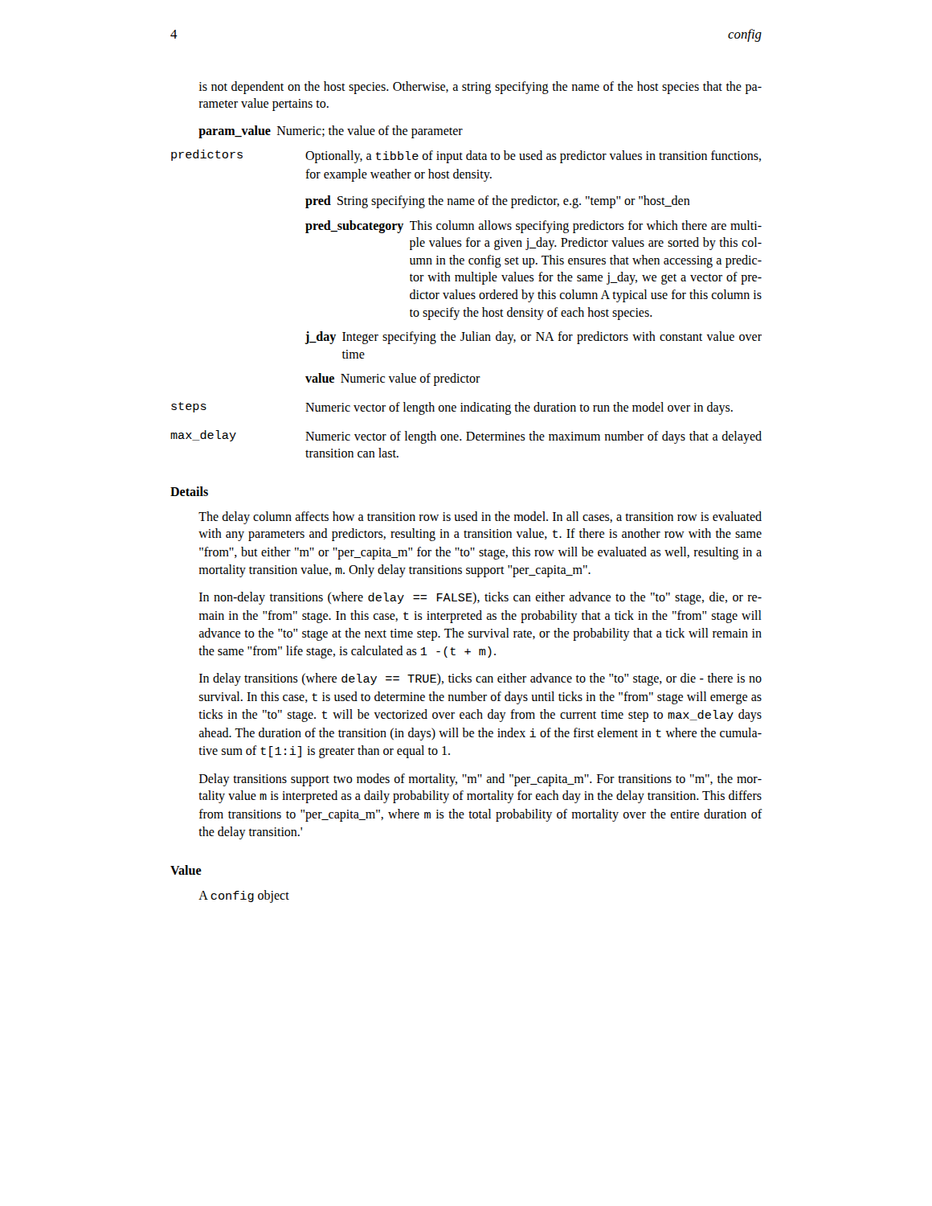4 config
is not dependent on the host species. Otherwise, a string specifying the name of the host species that the parameter value pertains to.
param_value
Numeric; the value of the parameter
predictors
Optionally, a tibble of input data to be used as predictor values in transition functions, for example weather or host density.
pred
String specifying the name of the predictor, e.g. "temp" or "host_den
pred_subcategory
This column allows specifying predictors for which there are multiple values for a given j_day. Predictor values are sorted by this column in the config set up. This ensures that when accessing a predictor with multiple values for the same j_day, we get a vector of predictor values ordered by this column A typical use for this column is to specify the host density of each host species.
j_day
Integer specifying the Julian day, or NA for predictors with constant value over time
value
Numeric value of predictor
steps
Numeric vector of length one indicating the duration to run the model over in days.
max_delay
Numeric vector of length one. Determines the maximum number of days that a delayed transition can last.
Details
The delay column affects how a transition row is used in the model. In all cases, a transition row is evaluated with any parameters and predictors, resulting in a transition value, t. If there is another row with the same "from", but either "m" or "per_capita_m" for the "to" stage, this row will be evaluated as well, resulting in a mortality transition value, m. Only delay transitions support "per_capita_m".
In non-delay transitions (where delay == FALSE), ticks can either advance to the "to" stage, die, or remain in the "from" stage. In this case, t is interpreted as the probability that a tick in the "from" stage will advance to the "to" stage at the next time step. The survival rate, or the probability that a tick will remain in the same "from" life stage, is calculated as 1 -(t + m).
In delay transitions (where delay == TRUE), ticks can either advance to the "to" stage, or die - there is no survival. In this case, t is used to determine the number of days until ticks in the "from" stage will emerge as ticks in the "to" stage. t will be vectorized over each day from the current time step to max_delay days ahead. The duration of the transition (in days) will be the index i of the first element in t where the cumulative sum of t[1:i] is greater than or equal to 1.
Delay transitions support two modes of mortality, "m" and "per_capita_m". For transitions to "m", the mortality value m is interpreted as a daily probability of mortality for each day in the delay transition. This differs from transitions to "per_capita_m", where m is the total probability of mortality over the entire duration of the delay transition.'
Value
A config object